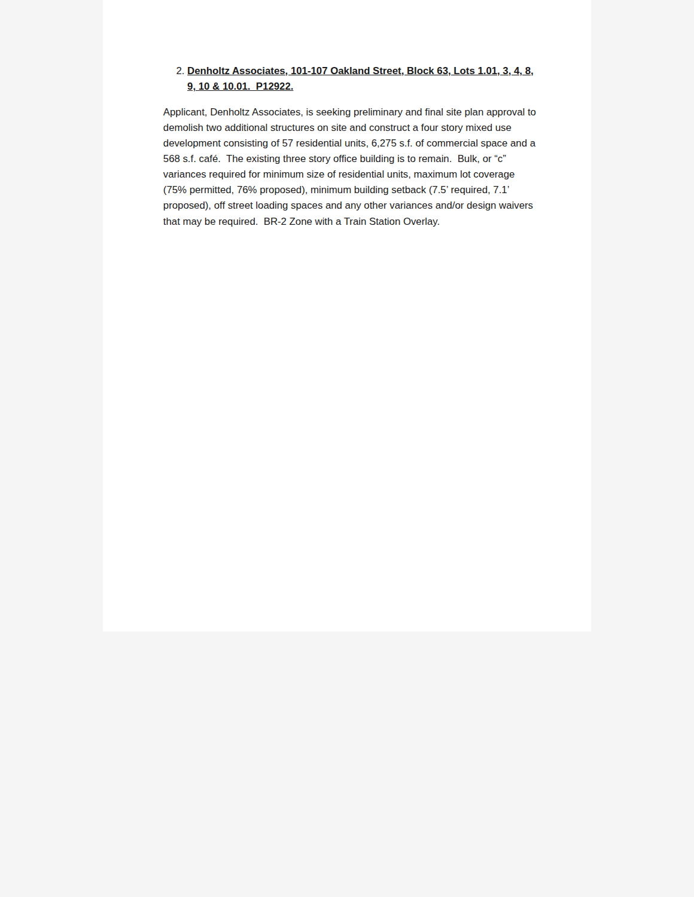Denholtz Associates, 101-107 Oakland Street, Block 63, Lots 1.01, 3, 4, 8, 9, 10 & 10.01. P12922.
Applicant, Denholtz Associates, is seeking preliminary and final site plan approval to demolish two additional structures on site and construct a four story mixed use development consisting of 57 residential units, 6,275 s.f. of commercial space and a 568 s.f. café. The existing three story office building is to remain. Bulk, or “c” variances required for minimum size of residential units, maximum lot coverage (75% permitted, 76% proposed), minimum building setback (7.5’ required, 7.1’ proposed), off street loading spaces and any other variances and/or design waivers that may be required. BR-2 Zone with a Train Station Overlay.